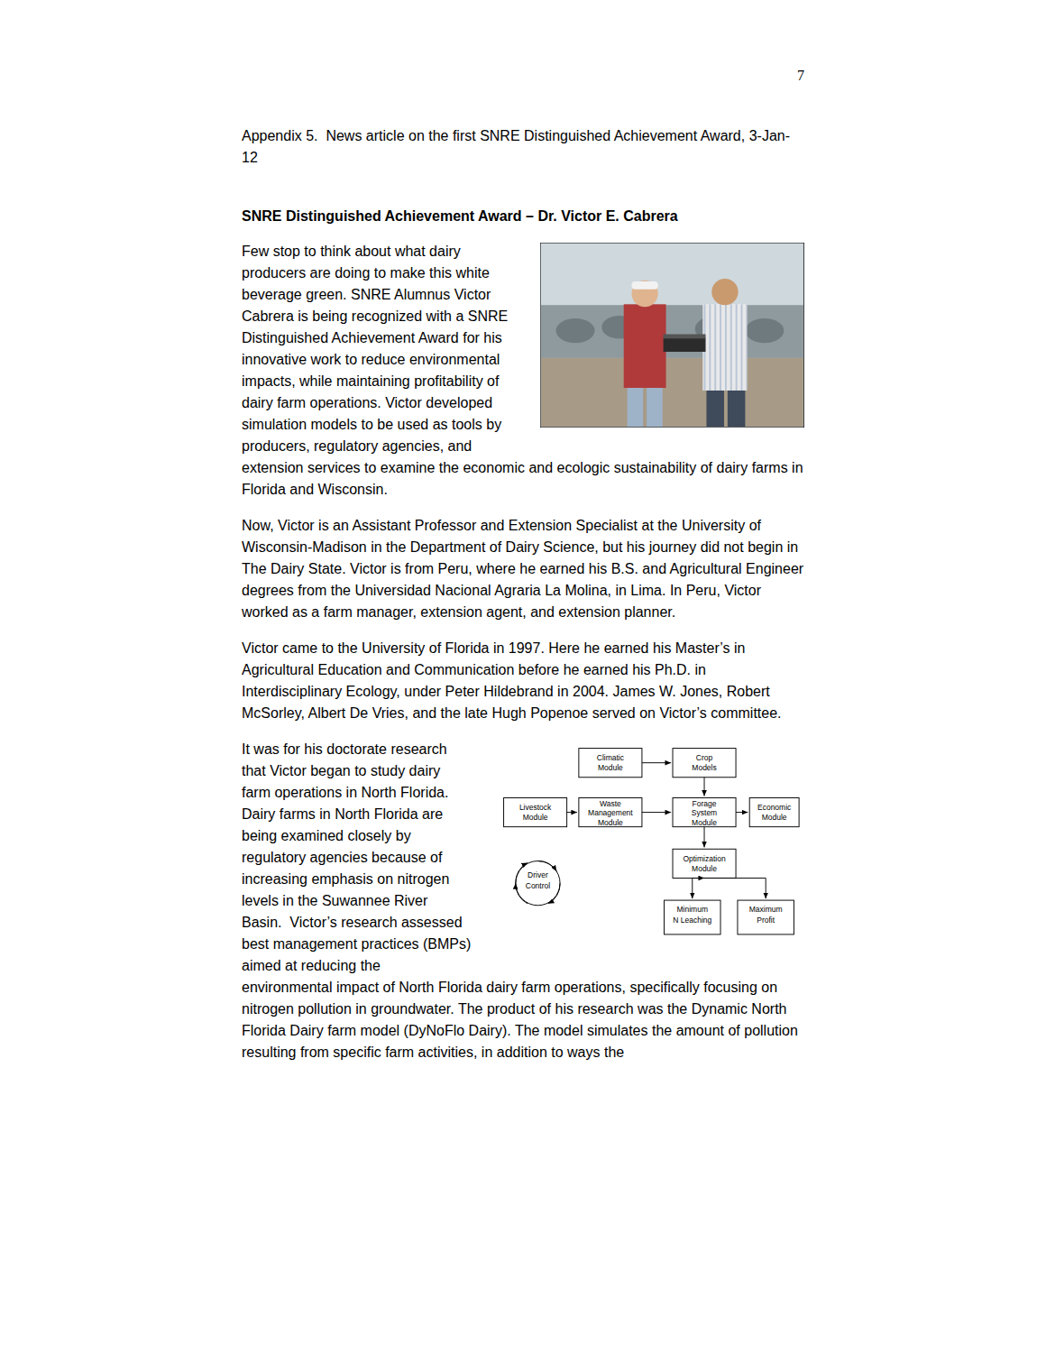7
Appendix 5. News article on the first SNRE Distinguished Achievement Award, 3-Jan-12
SNRE Distinguished Achievement Award – Dr. Victor E. Cabrera
Few stop to think about what dairy producers are doing to make this white beverage green. SNRE Alumnus Victor Cabrera is being recognized with a SNRE Distinguished Achievement Award for his innovative work to reduce environmental impacts, while maintaining profitability of dairy farm operations. Victor developed simulation models to be used as tools by producers, regulatory agencies, and extension services to examine the economic and ecologic sustainability of dairy farms in Florida and Wisconsin.
Now, Victor is an Assistant Professor and Extension Specialist at the University of Wisconsin-Madison in the Department of Dairy Science, but his journey did not begin in The Dairy State. Victor is from Peru, where he earned his B.S. and Agricultural Engineer degrees from the Universidad Nacional Agraria La Molina, in Lima. In Peru, Victor worked as a farm manager, extension agent, and extension planner.
Victor came to the University of Florida in 1997. Here he earned his Master’s in Agricultural Education and Communication before he earned his Ph.D. in Interdisciplinary Ecology, under Peter Hildebrand in 2004. James W. Jones, Robert McSorley, Albert De Vries, and the late Hugh Popenoe served on Victor’s committee.
ClimaticModule CropModels LivestockModule WasteManagementModule ForageSystemModule EconomicModule OptimizationModule MinimumN Leaching MaximumProfit DriverControl
It was for his doctorate research that Victor began to study dairy farm operations in North Florida. Dairy farms in North Florida are being examined closely by regulatory agencies because of increasing emphasis on nitrogen levels in the Suwannee River Basin. Victor’s research assessed best management practices (BMPs) aimed at reducing the environmental impact of North Florida dairy farm operations, specifically focusing on nitrogen pollution in groundwater. The product of his research was the Dynamic North Florida Dairy farm model (DyNoFlo Dairy). The model simulates the amount of pollution resulting from specific farm activities, in addition to ways the